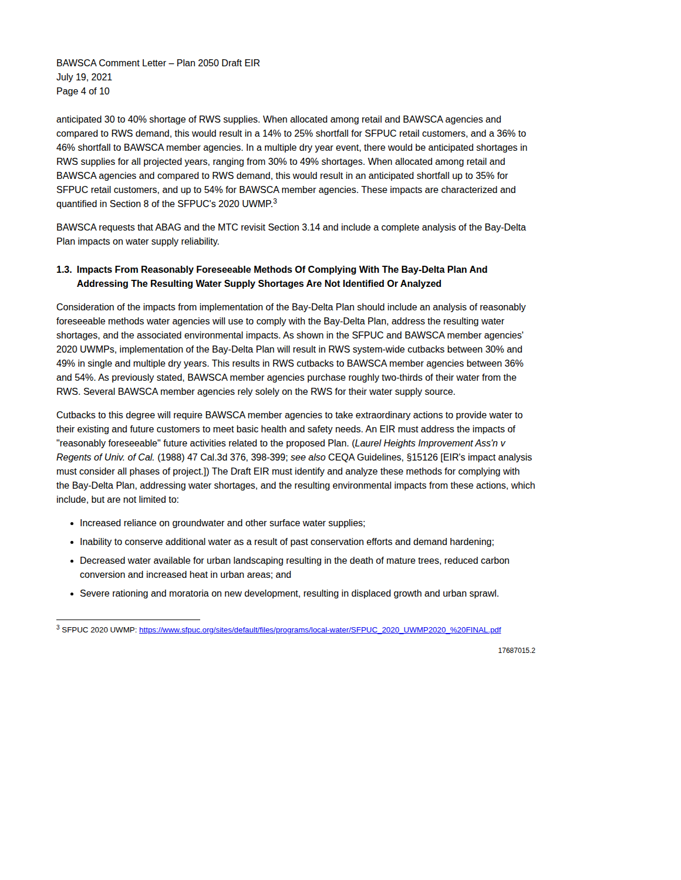BAWSCA Comment Letter – Plan 2050 Draft EIR
July 19, 2021
Page 4 of 10
anticipated 30 to 40% shortage of RWS supplies. When allocated among retail and BAWSCA agencies and compared to RWS demand, this would result in a 14% to 25% shortfall for SFPUC retail customers, and a 36% to 46% shortfall to BAWSCA member agencies. In a multiple dry year event, there would be anticipated shortages in RWS supplies for all projected years, ranging from 30% to 49% shortages. When allocated among retail and BAWSCA agencies and compared to RWS demand, this would result in an anticipated shortfall up to 35% for SFPUC retail customers, and up to 54% for BAWSCA member agencies. These impacts are characterized and quantified in Section 8 of the SFPUC's 2020 UWMP.3
BAWSCA requests that ABAG and the MTC revisit Section 3.14 and include a complete analysis of the Bay-Delta Plan impacts on water supply reliability.
1.3. Impacts From Reasonably Foreseeable Methods Of Complying With The Bay-Delta Plan And Addressing The Resulting Water Supply Shortages Are Not Identified Or Analyzed
Consideration of the impacts from implementation of the Bay-Delta Plan should include an analysis of reasonably foreseeable methods water agencies will use to comply with the Bay-Delta Plan, address the resulting water shortages, and the associated environmental impacts. As shown in the SFPUC and BAWSCA member agencies' 2020 UWMPs, implementation of the Bay-Delta Plan will result in RWS system-wide cutbacks between 30% and 49% in single and multiple dry years. This results in RWS cutbacks to BAWSCA member agencies between 36% and 54%. As previously stated, BAWSCA member agencies purchase roughly two-thirds of their water from the RWS. Several BAWSCA member agencies rely solely on the RWS for their water supply source.
Cutbacks to this degree will require BAWSCA member agencies to take extraordinary actions to provide water to their existing and future customers to meet basic health and safety needs. An EIR must address the impacts of "reasonably foreseeable" future activities related to the proposed Plan. (Laurel Heights Improvement Ass'n v Regents of Univ. of Cal. (1988) 47 Cal.3d 376, 398-399; see also CEQA Guidelines, §15126 [EIR's impact analysis must consider all phases of project.]) The Draft EIR must identify and analyze these methods for complying with the Bay-Delta Plan, addressing water shortages, and the resulting environmental impacts from these actions, which include, but are not limited to:
Increased reliance on groundwater and other surface water supplies;
Inability to conserve additional water as a result of past conservation efforts and demand hardening;
Decreased water available for urban landscaping resulting in the death of mature trees, reduced carbon conversion and increased heat in urban areas; and
Severe rationing and moratoria on new development, resulting in displaced growth and urban sprawl.
3 SFPUC 2020 UWMP: https://www.sfpuc.org/sites/default/files/programs/local-water/SFPUC_2020_UWMP2020_%20FINAL.pdf
17687015.2